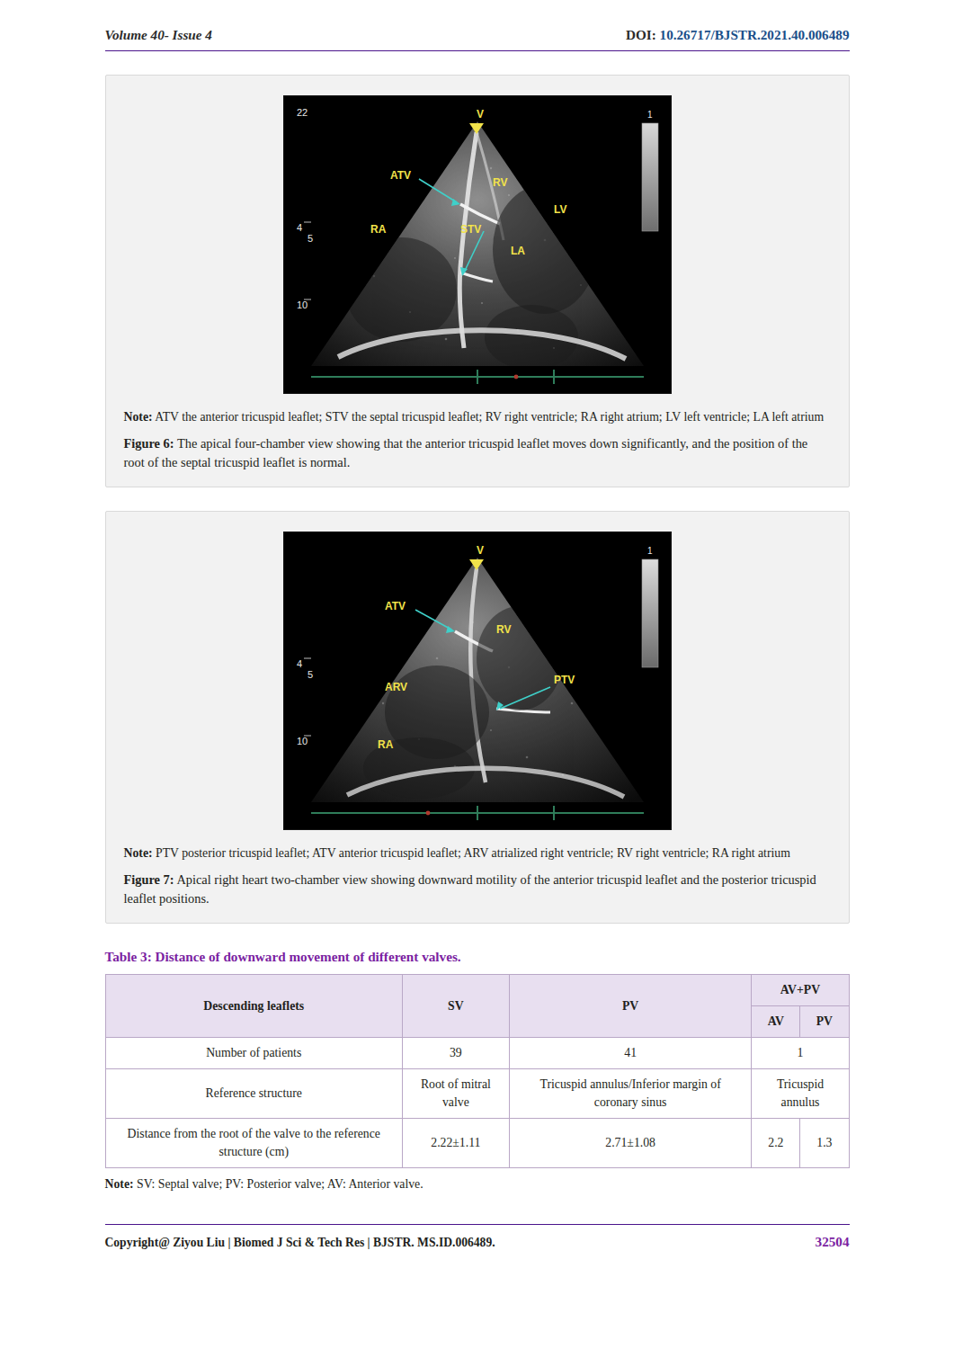Volume 40- Issue 4
DOI: 10.26717/BJSTR.2021.40.006489
22 V 4 5 10 1 ATV RV LV RA STV LA
Note: ATV the anterior tricuspid leaflet; STV the septal tricuspid leaflet; RV right ventricle; RA right atrium; LV left ventricle; LA left atrium
Figure 6: The apical four-chamber view showing that the anterior tricuspid leaflet moves down significantly, and the position of the root of the septal tricuspid leaflet is normal.
V 4 5 10 1 ATV RV PTV ARV RA
Note: PTV posterior tricuspid leaflet; ATV anterior tricuspid leaflet; ARV atrialized right ventricle; RV right ventricle; RA right atrium
Figure 7: Apical right heart two-chamber view showing downward motility of the anterior tricuspid leaflet and the posterior tricuspid leaflet positions.
Table 3: Distance of downward movement of different valves.
| Descending leaflets | SV | PV | AV+PV |
| --- | --- | --- | --- |
| AV | PV |
| Number of patients | 39 | 41 | 1 |
| Reference structure | Root of mitral valve | Tricuspid annulus/Inferior margin of coronary sinus | Tricuspid annulus |
| Distance from the root of the valve to the reference structure (cm) | 2.22±1.11 | 2.71±1.08 | 2.2 | 1.3 |
Note: SV: Septal valve; PV: Posterior valve; AV: Anterior valve.
Copyright@ Ziyou Liu | Biomed J Sci & Tech Res | BJSTR. MS.ID.006489.
32504